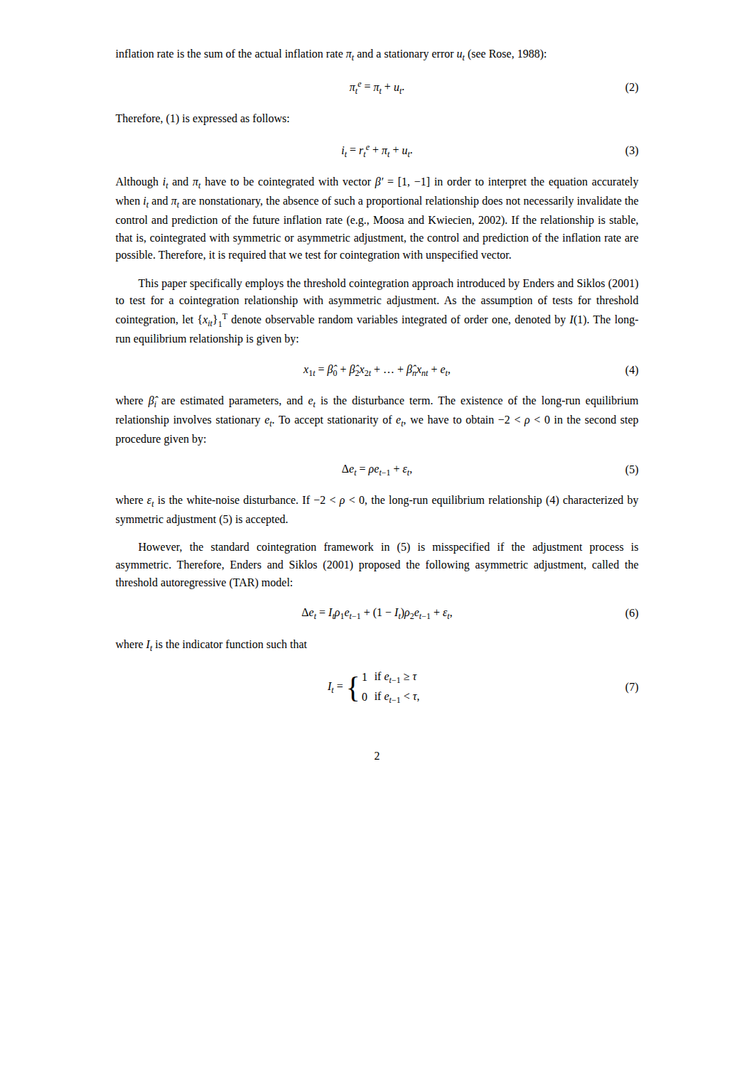inflation rate is the sum of the actual inflation rate πt and a stationary error ut (see Rose, 1988):
πte = πt + ut. (2)
Therefore, (1) is expressed as follows:
it = rte + πt + ut. (3)
Although it and πt have to be cointegrated with vector β′ = [1, −1] in order to interpret the equation accurately when it and πt are nonstationary, the absence of such a proportional relationship does not necessarily invalidate the control and prediction of the future inflation rate (e.g., Moosa and Kwiecien, 2002). If the relationship is stable, that is, cointegrated with symmetric or asymmetric adjustment, the control and prediction of the inflation rate are possible. Therefore, it is required that we test for cointegration with unspecified vector.
This paper specifically employs the threshold cointegration approach introduced by Enders and Siklos (2001) to test for a cointegration relationship with asymmetric adjustment. As the assumption of tests for threshold cointegration, let {xit}1T denote observable random variables integrated of order one, denoted by I(1). The long-run equilibrium relationship is given by:
x1t = β̂0 + β̂2x2t + … + β̂nxnt + et, (4)
where β̂i are estimated parameters, and et is the disturbance term. The existence of the long-run equilibrium relationship involves stationary et. To accept stationarity of et, we have to obtain −2 < ρ < 0 in the second step procedure given by:
Δet = ρet−1 + εt, (5)
where εt is the white-noise disturbance. If −2 < ρ < 0, the long-run equilibrium relationship (4) characterized by symmetric adjustment (5) is accepted.
However, the standard cointegration framework in (5) is misspecified if the adjustment process is asymmetric. Therefore, Enders and Siklos (2001) proposed the following asymmetric adjustment, called the threshold autoregressive (TAR) model:
Δet = Itρ1et−1 + (1 − It)ρ2et−1 + εt, (6)
where It is the indicator function such that
It = {
| 1 | if e t −1 ≥ τ |
| 0 | if e t −1 < τ , |
(7)
2